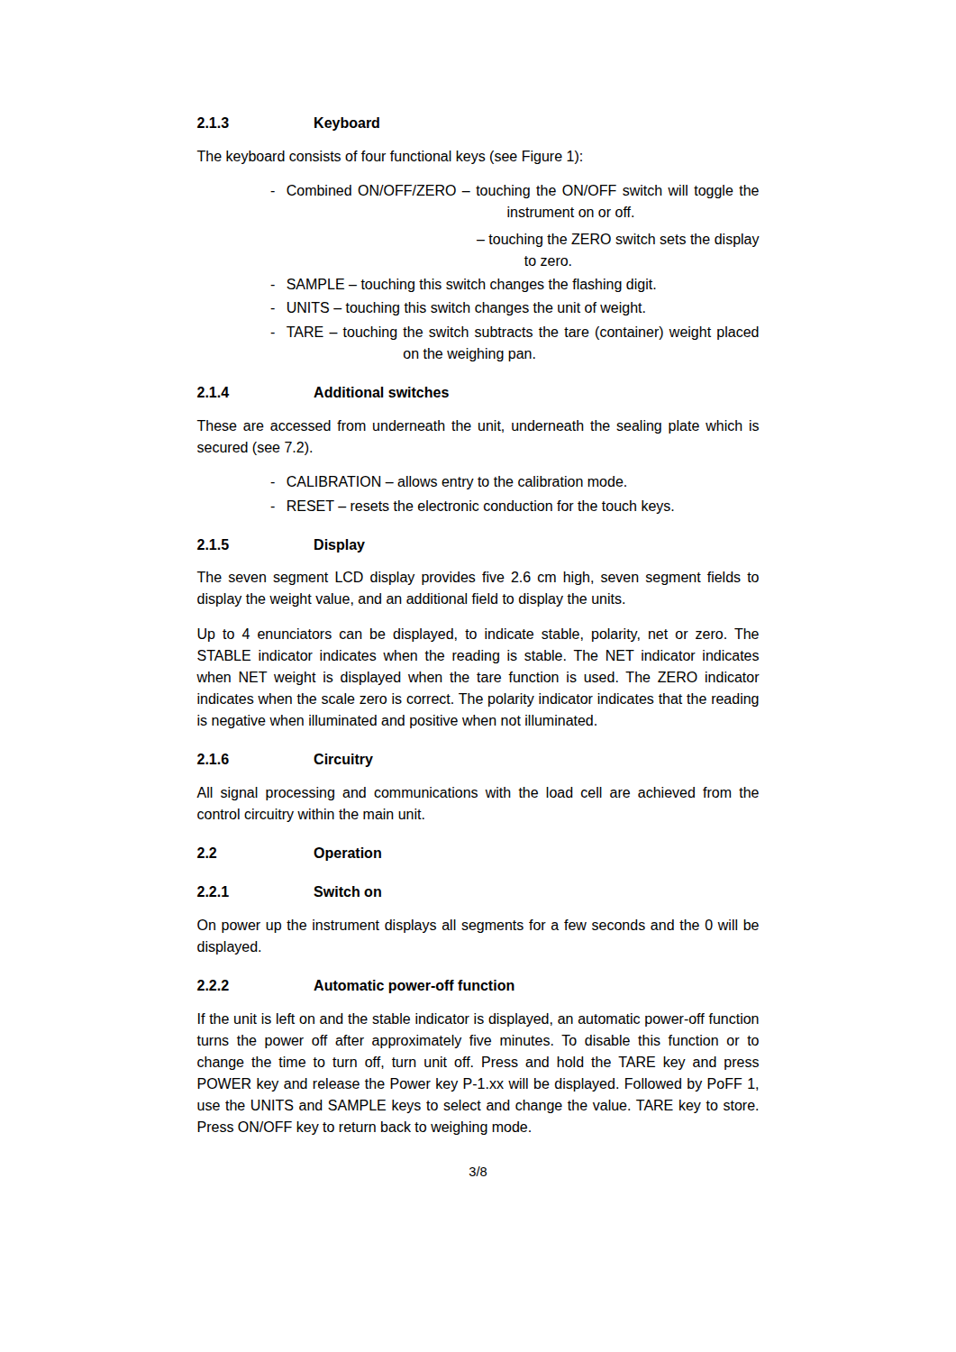2.1.3 Keyboard
The keyboard consists of four functional keys (see Figure 1):
Combined ON/OFF/ZERO – touching the ON/OFF switch will toggle the instrument on or off. – touching the ZERO switch sets the display to zero.
SAMPLE – touching this switch changes the flashing digit.
UNITS – touching this switch changes the unit of weight.
TARE – touching the switch subtracts the tare (container) weight placed on the weighing pan.
2.1.4 Additional switches
These are accessed from underneath the unit, underneath the sealing plate which is secured (see 7.2).
CALIBRATION – allows entry to the calibration mode.
RESET – resets the electronic conduction for the touch keys.
2.1.5 Display
The seven segment LCD display provides five 2.6 cm high, seven segment fields to display the weight value, and an additional field to display the units.
Up to 4 enunciators can be displayed, to indicate stable, polarity, net or zero. The STABLE indicator indicates when the reading is stable. The NET indicator indicates when NET weight is displayed when the tare function is used. The ZERO indicator indicates when the scale zero is correct. The polarity indicator indicates that the reading is negative when illuminated and positive when not illuminated.
2.1.6 Circuitry
All signal processing and communications with the load cell are achieved from the control circuitry within the main unit.
2.2 Operation
2.2.1 Switch on
On power up the instrument displays all segments for a few seconds and the 0 will be displayed.
2.2.2 Automatic power-off function
If the unit is left on and the stable indicator is displayed, an automatic power-off function turns the power off after approximately five minutes. To disable this function or to change the time to turn off, turn unit off. Press and hold the TARE key and press POWER key and release the Power key P-1.xx will be displayed. Followed by PoFF 1, use the UNITS and SAMPLE keys to select and change the value. TARE key to store. Press ON/OFF key to return back to weighing mode.
3/8